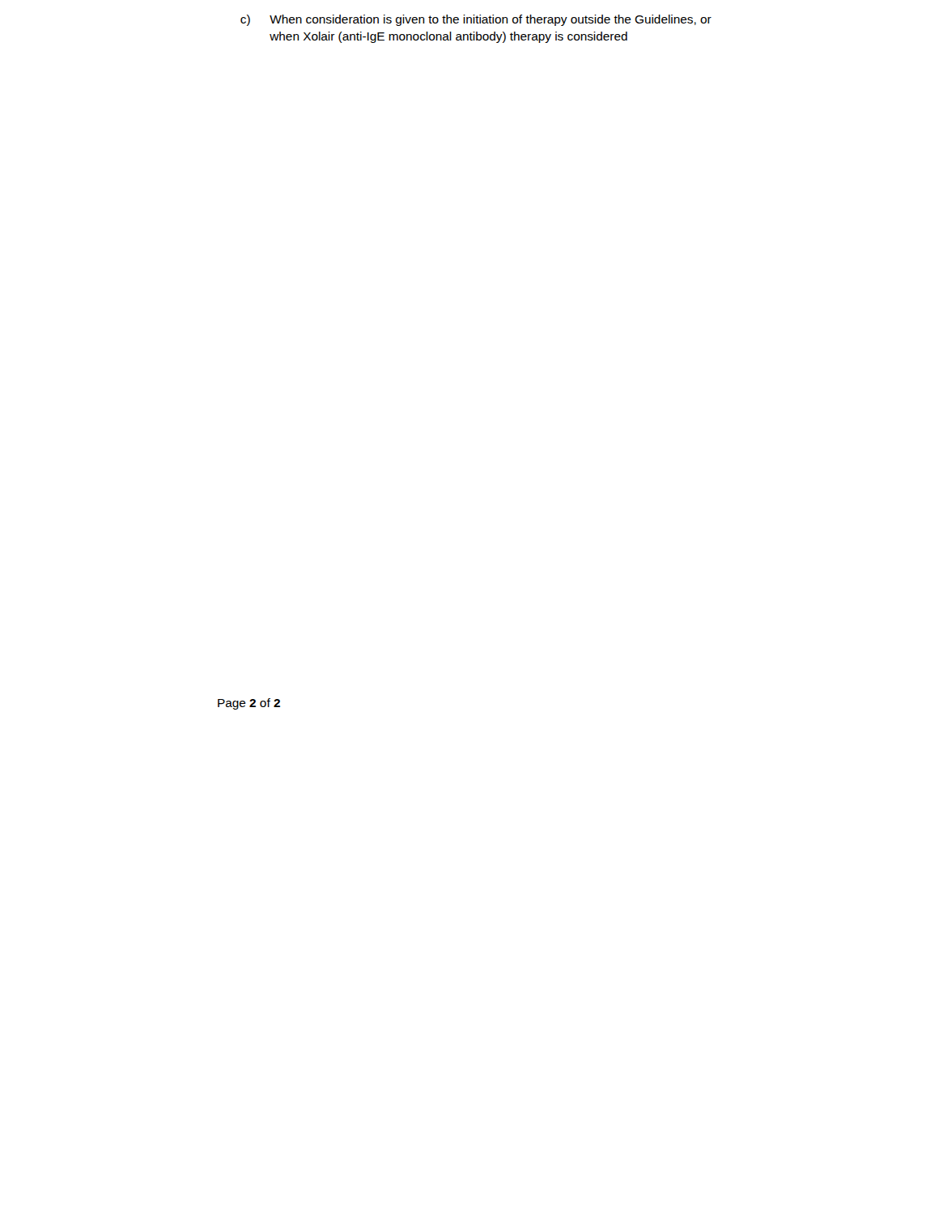c) When consideration is given to the initiation of therapy outside the Guidelines, or when Xolair (anti-IgE monoclonal antibody) therapy is considered
Page 2 of 2